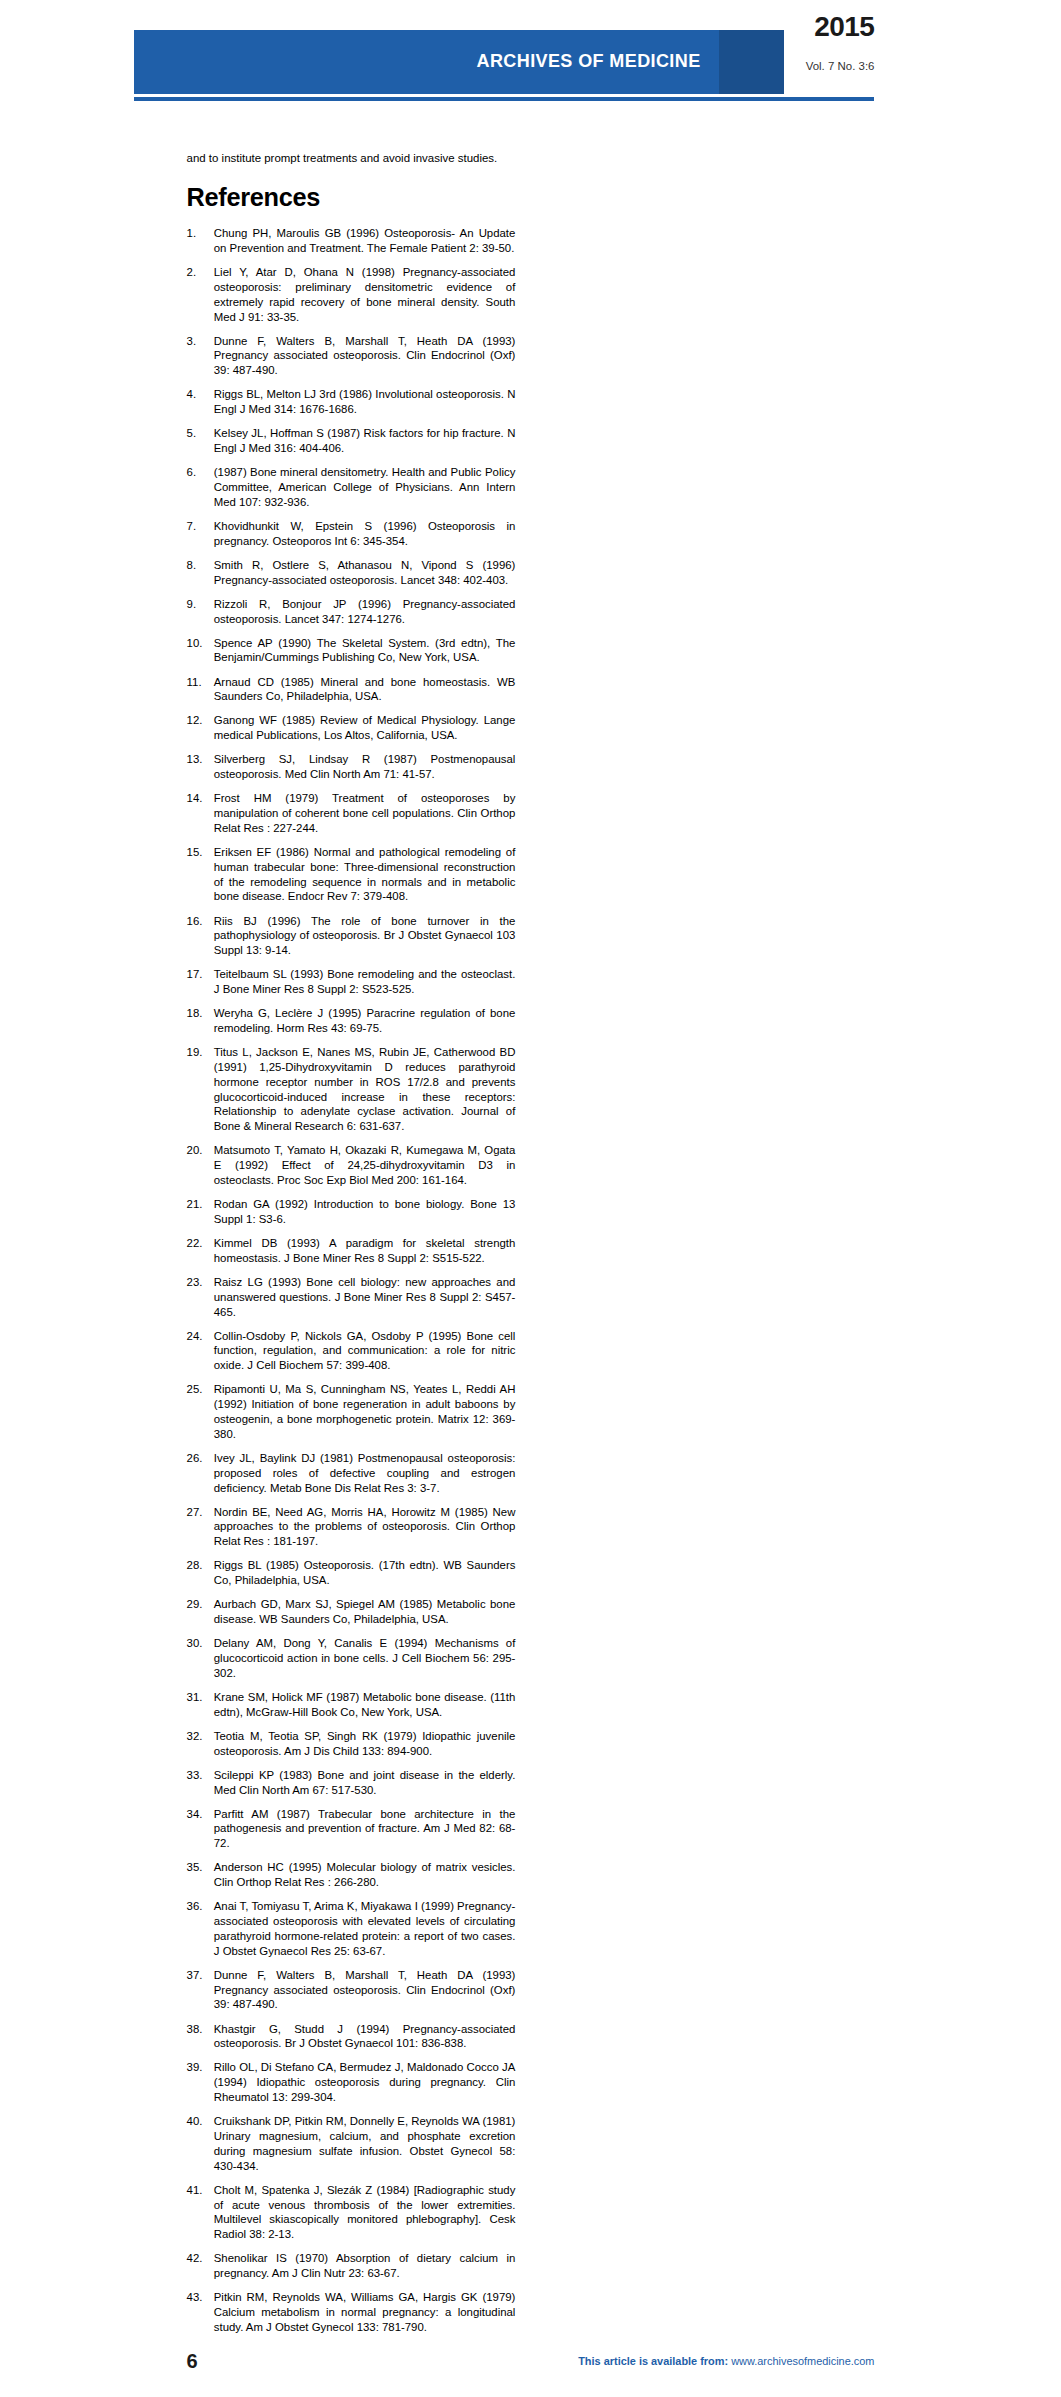ARCHIVES OF MEDICINE
2015
Vol. 7 No. 3:6
and to institute prompt treatments and avoid invasive studies.
References
Chung PH, Maroulis GB (1996) Osteoporosis- An Update on Prevention and Treatment. The Female Patient 2: 39-50.
Liel Y, Atar D, Ohana N (1998) Pregnancy-associated osteoporosis: preliminary densitometric evidence of extremely rapid recovery of bone mineral density. South Med J 91: 33-35.
Dunne F, Walters B, Marshall T, Heath DA (1993) Pregnancy associated osteoporosis. Clin Endocrinol (Oxf) 39: 487-490.
Riggs BL, Melton LJ 3rd (1986) Involutional osteoporosis. N Engl J Med 314: 1676-1686.
Kelsey JL, Hoffman S (1987) Risk factors for hip fracture. N Engl J Med 316: 404-406.
(1987) Bone mineral densitometry. Health and Public Policy Committee, American College of Physicians. Ann Intern Med 107: 932-936.
Khovidhunkit W, Epstein S (1996) Osteoporosis in pregnancy. Osteoporos Int 6: 345-354.
Smith R, Ostlere S, Athanasou N, Vipond S (1996) Pregnancy-associated osteoporosis. Lancet 348: 402-403.
Rizzoli R, Bonjour JP (1996) Pregnancy-associated osteoporosis. Lancet 347: 1274-1276.
Spence AP (1990) The Skeletal System. (3rd edtn), The Benjamin/Cummings Publishing Co, New York, USA.
Arnaud CD (1985) Mineral and bone homeostasis. WB Saunders Co, Philadelphia, USA.
Ganong WF (1985) Review of Medical Physiology. Lange medical Publications, Los Altos, California, USA.
Silverberg SJ, Lindsay R (1987) Postmenopausal osteoporosis. Med Clin North Am 71: 41-57.
Frost HM (1979) Treatment of osteoporoses by manipulation of coherent bone cell populations. Clin Orthop Relat Res : 227-244.
Eriksen EF (1986) Normal and pathological remodeling of human trabecular bone: Three-dimensional reconstruction of the remodeling sequence in normals and in metabolic bone disease. Endocr Rev 7: 379-408.
Riis BJ (1996) The role of bone turnover in the pathophysiology of osteoporosis. Br J Obstet Gynaecol 103 Suppl 13: 9-14.
Teitelbaum SL (1993) Bone remodeling and the osteoclast. J Bone Miner Res 8 Suppl 2: S523-525.
Weryha G, Leclère J (1995) Paracrine regulation of bone remodeling. Horm Res 43: 69-75.
Titus L, Jackson E, Nanes MS, Rubin JE, Catherwood BD (1991) 1,25-Dihydroxyvitamin D reduces parathyroid hormone receptor number in ROS 17/2.8 and prevents glucocorticoid-induced increase in these receptors: Relationship to adenylate cyclase activation. Journal of Bone & Mineral Research 6: 631-637.
Matsumoto T, Yamato H, Okazaki R, Kumegawa M, Ogata E (1992) Effect of 24,25-dihydroxyvitamin D3 in osteoclasts. Proc Soc Exp Biol Med 200: 161-164.
Rodan GA (1992) Introduction to bone biology. Bone 13 Suppl 1: S3-6.
Kimmel DB (1993) A paradigm for skeletal strength homeostasis. J Bone Miner Res 8 Suppl 2: S515-522.
Raisz LG (1993) Bone cell biology: new approaches and unanswered questions. J Bone Miner Res 8 Suppl 2: S457-465.
Collin-Osdoby P, Nickols GA, Osdoby P (1995) Bone cell function, regulation, and communication: a role for nitric oxide. J Cell Biochem 57: 399-408.
Ripamonti U, Ma S, Cunningham NS, Yeates L, Reddi AH (1992) Initiation of bone regeneration in adult baboons by osteogenin, a bone morphogenetic protein. Matrix 12: 369-380.
Ivey JL, Baylink DJ (1981) Postmenopausal osteoporosis: proposed roles of defective coupling and estrogen deficiency. Metab Bone Dis Relat Res 3: 3-7.
Nordin BE, Need AG, Morris HA, Horowitz M (1985) New approaches to the problems of osteoporosis. Clin Orthop Relat Res : 181-197.
Riggs BL (1985) Osteoporosis. (17th edtn). WB Saunders Co, Philadelphia, USA.
Aurbach GD, Marx SJ, Spiegel AM (1985) Metabolic bone disease. WB Saunders Co, Philadelphia, USA.
Delany AM, Dong Y, Canalis E (1994) Mechanisms of glucocorticoid action in bone cells. J Cell Biochem 56: 295-302.
Krane SM, Holick MF (1987) Metabolic bone disease. (11th edtn), McGraw-Hill Book Co, New York, USA.
Teotia M, Teotia SP, Singh RK (1979) Idiopathic juvenile osteoporosis. Am J Dis Child 133: 894-900.
Scileppi KP (1983) Bone and joint disease in the elderly. Med Clin North Am 67: 517-530.
Parfitt AM (1987) Trabecular bone architecture in the pathogenesis and prevention of fracture. Am J Med 82: 68-72.
Anderson HC (1995) Molecular biology of matrix vesicles. Clin Orthop Relat Res : 266-280.
Anai T, Tomiyasu T, Arima K, Miyakawa I (1999) Pregnancy-associated osteoporosis with elevated levels of circulating parathyroid hormone-related protein: a report of two cases. J Obstet Gynaecol Res 25: 63-67.
Dunne F, Walters B, Marshall T, Heath DA (1993) Pregnancy associated osteoporosis. Clin Endocrinol (Oxf) 39: 487-490.
Khastgir G, Studd J (1994) Pregnancy-associated osteoporosis. Br J Obstet Gynaecol 101: 836-838.
Rillo OL, Di Stefano CA, Bermudez J, Maldonado Cocco JA (1994) Idiopathic osteoporosis during pregnancy. Clin Rheumatol 13: 299-304.
Cruikshank DP, Pitkin RM, Donnelly E, Reynolds WA (1981) Urinary magnesium, calcium, and phosphate excretion during magnesium sulfate infusion. Obstet Gynecol 58: 430-434.
Cholt M, Spatenka J, Slezák Z (1984) [Radiographic study of acute venous thrombosis of the lower extremities. Multilevel skiascopically monitored phlebography]. Cesk Radiol 38: 2-13.
Shenolikar IS (1970) Absorption of dietary calcium in pregnancy. Am J Clin Nutr 23: 63-67.
Pitkin RM, Reynolds WA, Williams GA, Hargis GK (1979) Calcium metabolism in normal pregnancy: a longitudinal study. Am J Obstet Gynecol 133: 781-790.
6
This article is available from: www.archivesofmedicine.com